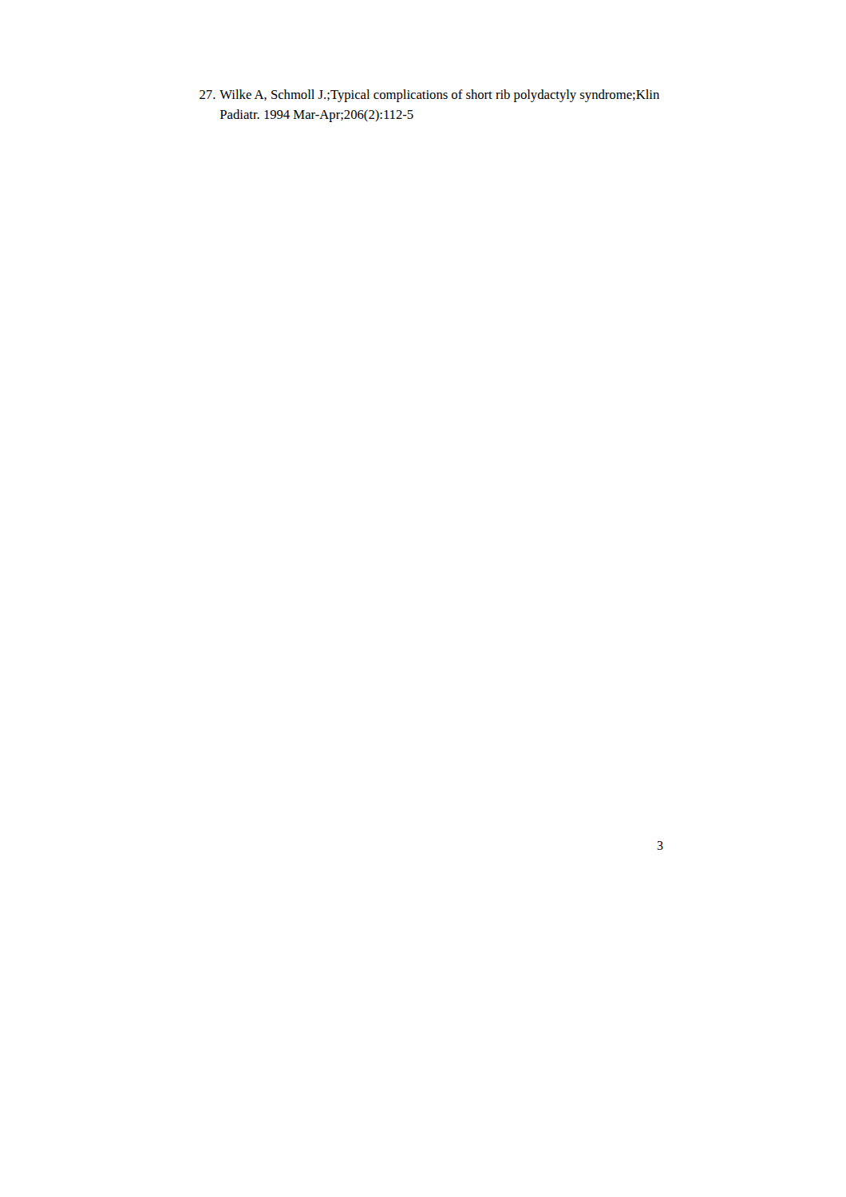27. Wilke A, Schmoll J.;Typical complications of short rib polydactyly syndrome;Klin Padiatr. 1994 Mar-Apr;206(2):112-5
3